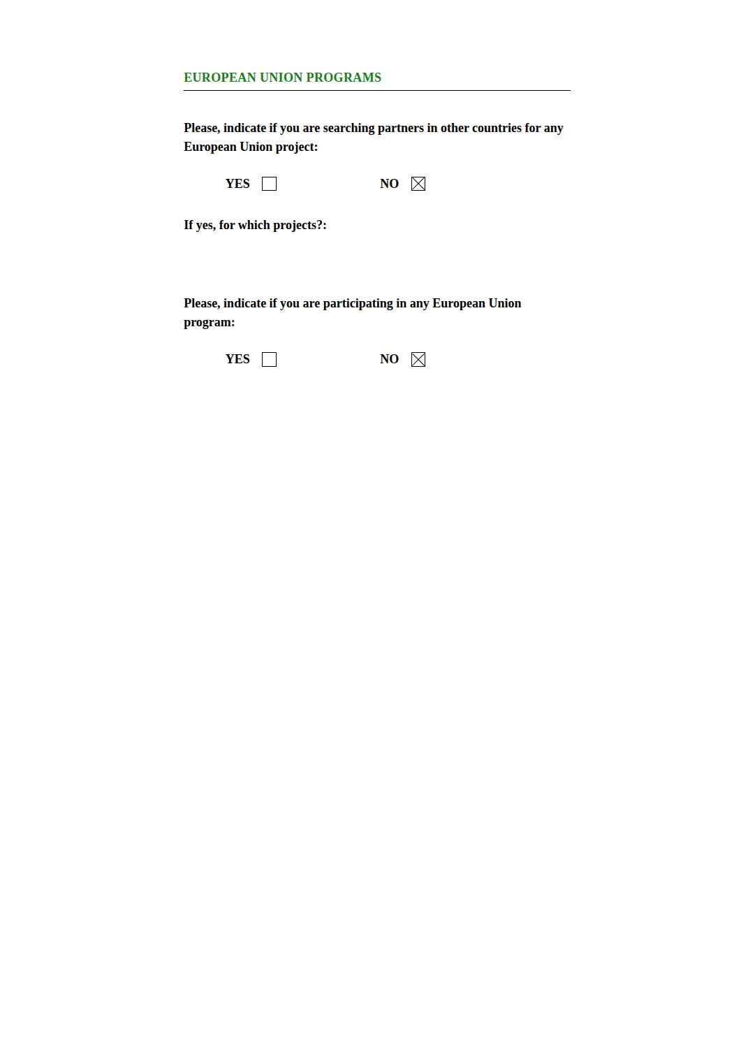European Union Programs
Please, indicate if you are searching partners in other countries for any European Union project:
YES NO
If yes, for which projects?:
Please, indicate if you are participating in any European Union program:
YES NO